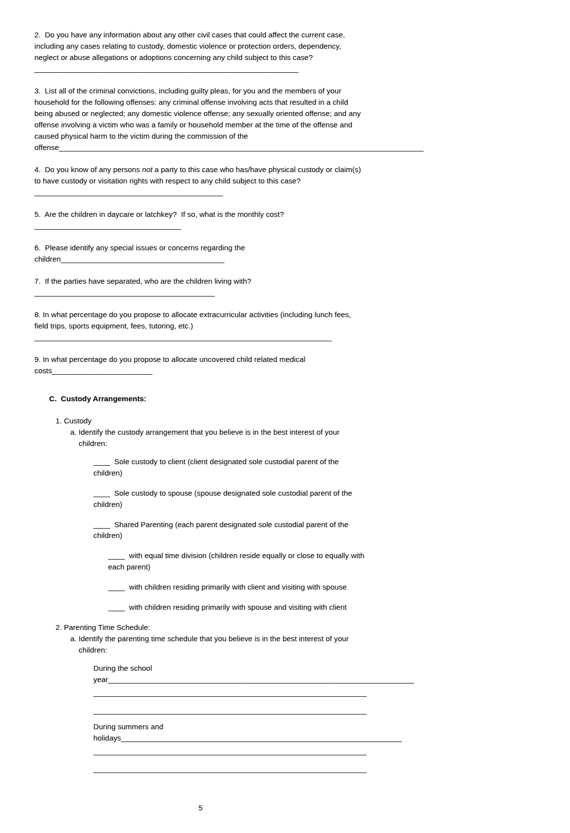2. Do you have any information about any other civil cases that could affect the current case, including any cases relating to custody, domestic violence or protection orders, dependency, neglect or abuse allegations or adoptions concerning any child subject to this case?_______________________________________________________________
3. List all of the criminal convictions, including guilty pleas, for you and the members of your household for the following offenses: any criminal offense involving acts that resulted in a child being abused or neglected; any domestic violence offense; any sexually oriented offense; and any offense involving a victim who was a family or household member at the time of the offense and caused physical harm to the victim during the commission of the offense_______________________________________________________________________________________
4. Do you know of any persons not a party to this case who has/have physical custody or claim(s) to have custody or visitation rights with respect to any child subject to this case?_____________________________________________
5. Are the children in daycare or latchkey? If so, what is the monthly cost?___________________________________
6. Please identify any special issues or concerns regarding the children_______________________________________
7. If the parties have separated, who are the children living with?___________________________________________
8. In what percentage do you propose to allocate extracurricular activities (including lunch fees, field trips, sports equipment, fees, tutoring, etc.) _______________________________________________________________________
9. In what percentage do you propose to allocate uncovered child related medical costs________________________
C. Custody Arrangements:
Custody
Identify the custody arrangement that you believe is in the best interest of your children:
____ Sole custody to client (client designated sole custodial parent of the children)
____ Sole custody to spouse (spouse designated sole custodial parent of the children)
____ Shared Parenting (each parent designated sole custodial parent of the children)
____ with equal time division (children reside equally or close to equally with each parent)
____ with children residing primarily with client and visiting with spouse
____ with children residing primarily with spouse and visiting with client
Parenting Time Schedule:
Identify the parenting time schedule that you believe is in the best interest of your children:
During the school year_________________________________________________________________________ During summers and holidays___________________________________________________________________
5